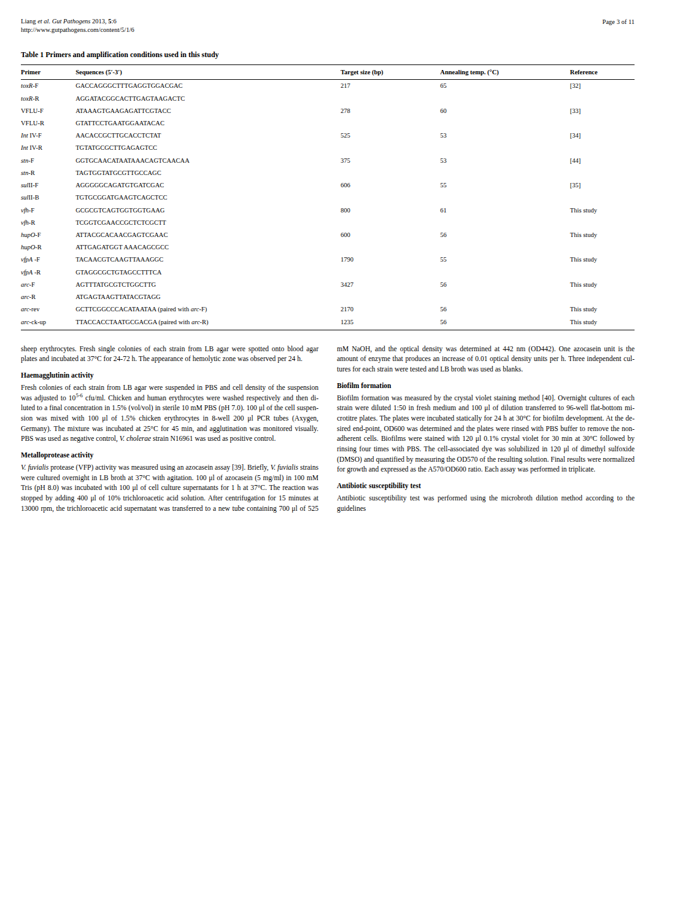Liang et al. Gut Pathogens 2013, 5:6
http://www.gutpathogens.com/content/5/1/6
Page 3 of 11
Table 1 Primers and amplification conditions used in this study
| Primer | Sequences (5′-3′) | Target size (bp) | Annealing temp. (°C) | Reference |
| --- | --- | --- | --- | --- |
| toxR -F | GACCAGGGCTTTGAGGTGGACGAC | 217 | 65 | [32] |
| toxR -R | AGGATACGGCACTTGAGTAAGACTC | | | |
| VFLU-F | ATAAAGTGAAGAGATTCGTACC | 278 | 60 | [33] |
| VFLU-R | GTATTCCTGAATGGAATACAC | | | |
| Int IV-F | AACACCGCTTGCACCTCTAT | 525 | 53 | [34] |
| Int IV-R | TGTATGCGCTTGAGAGTCC | | | |
| stn -F | GGTGCAACATAATAAACAGTCAACAA | 375 | 53 | [44] |
| stn -R | TAGTGGTATGCGTTGCCAGC | | | |
| sul II-F | AGGGGGCAGATGTGATCGAC | 606 | 55 | [35] |
| sul II-B | TGTGCGGATGAAGTCAGCTCC | | | |
| vfh -F | GCGCGTCAGTGGTGGTGAAG | 800 | 61 | This study |
| vfh -R | TCGGTCGAACCGCTCTCGCTT | | | |
| hupO -F | ATTACGCACAACGAGTCGAAC | 600 | 56 | This study |
| hupO -R | ATTGAGATGGT AAACAGCGCC | | | |
| vfpA -F | TACAACGTCAAGTTAAAGGC | 1790 | 55 | This study |
| vfpA -R | GTAGGCGCTGTAGCCTTTCA | | | |
| arc -F | AGTTTATGCGTCTGGCTTG | 3427 | 56 | This study |
| arc -R | ATGAGTAAGTTATACGTAGG | | | |
| arc -rev | GCTTCGGCCCACATAATAA (paired with arc -F) | 2170 | 56 | This study |
| arc -ck-up | TTACCACCTAATGCGACGA (paired with arc -R) | 1235 | 56 | This study |
sheep erythrocytes. Fresh single colonies of each strain from LB agar were spotted onto blood agar plates and incubated at 37°C for 24-72 h. The appearance of hemolytic zone was observed per 24 h.
Haemagglutinin activity
Fresh colonies of each strain from LB agar were suspended in PBS and cell density of the suspension was adjusted to 105-6 cfu/ml. Chicken and human erythrocytes were washed respectively and then diluted to a final concentration in 1.5% (vol/vol) in sterile 10 mM PBS (pH 7.0). 100 μl of the cell suspension was mixed with 100 μl of 1.5% chicken erythrocytes in 8-well 200 μl PCR tubes (Axygen, Germany). The mixture was incubated at 25°C for 45 min, and agglutination was monitored visually. PBS was used as negative control, V. cholerae strain N16961 was used as positive control.
Metalloprotease activity
V. fuvialis protease (VFP) activity was measured using an azocasein assay [39]. Briefly, V. fuvialis strains were cultured overnight in LB broth at 37°C with agitation. 100 μl of azocasein (5 mg/ml) in 100 mM Tris (pH 8.0) was incubated with 100 μl of cell culture supernatants for 1 h at 37°C. The reaction was stopped by adding 400 μl of 10% trichloroacetic acid solution. After centrifugation for 15 minutes at 13000 rpm, the trichloroacetic acid supernatant was transferred to a new tube containing 700 μl of 525 mM NaOH, and the optical density was determined at 442 nm (OD442). One azocasein unit is the amount of enzyme that produces an increase of 0.01 optical density units per h. Three independent cultures for each strain were tested and LB broth was used as blanks.
Biofilm formation
Biofilm formation was measured by the crystal violet staining method [40]. Overnight cultures of each strain were diluted 1:50 in fresh medium and 100 μl of dilution transferred to 96-well flat-bottom microtitre plates. The plates were incubated statically for 24 h at 30°C for biofilm development. At the desired end-point, OD600 was determined and the plates were rinsed with PBS buffer to remove the non-adherent cells. Biofilms were stained with 120 μl 0.1% crystal violet for 30 min at 30°C followed by rinsing four times with PBS. The cell-associated dye was solubilized in 120 μl of dimethyl sulfoxide (DMSO) and quantified by measuring the OD570 of the resulting solution. Final results were normalized for growth and expressed as the A570/OD600 ratio. Each assay was performed in triplicate.
Antibiotic susceptibility test
Antibiotic susceptibility test was performed using the microbroth dilution method according to the guidelines